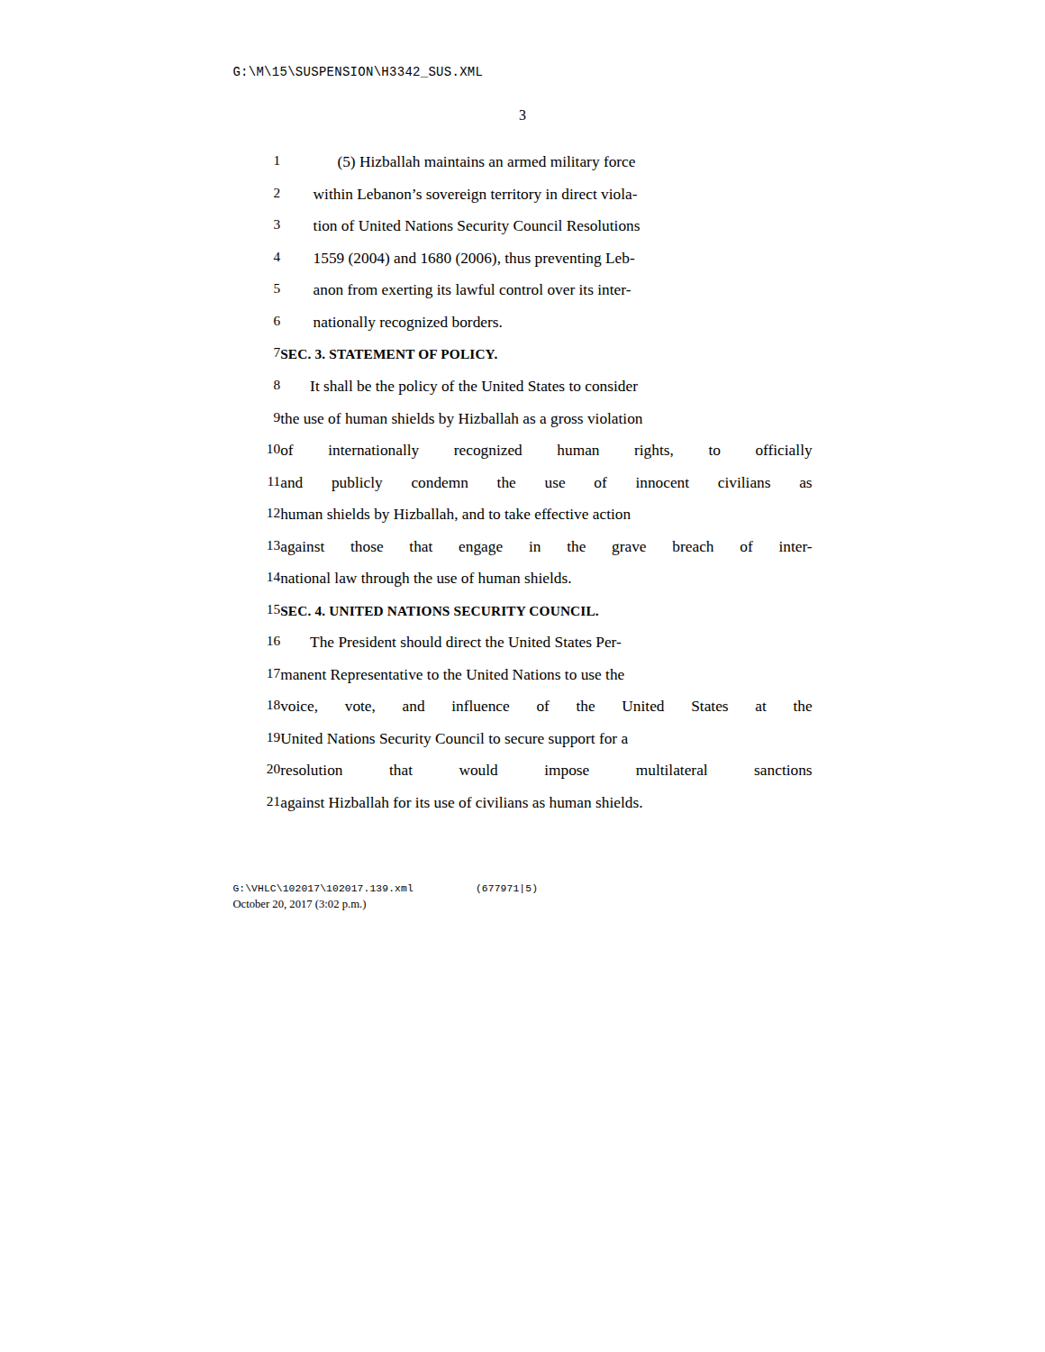G:\M\15\SUSPENSION\H3342_SUS.XML
3
| 1 | (5) Hizballah maintains an armed military force |
| 2 | within Lebanon’s sovereign territory in direct viola- |
| 3 | tion of United Nations Security Council Resolutions |
| 4 | 1559 (2004) and 1680 (2006), thus preventing Leb- |
| 5 | anon from exerting its lawful control over its inter- |
| 6 | nationally recognized borders. |
| 7 | SEC. 3. STATEMENT OF POLICY. |
| 8 | It shall be the policy of the United States to consider |
| 9 | the use of human shields by Hizballah as a gross violation |
| 10 | of internationally recognized human rights, to officially |
| 11 | and publicly condemn the use of innocent civilians as |
| 12 | human shields by Hizballah, and to take effective action |
| 13 | against those that engage in the grave breach of inter- |
| 14 | national law through the use of human shields. |
| 15 | SEC. 4. UNITED NATIONS SECURITY COUNCIL. |
| 16 | The President should direct the United States Per- |
| 17 | manent Representative to the United Nations to use the |
| 18 | voice, vote, and influence of the United States at the |
| 19 | United Nations Security Council to secure support for a |
| 20 | resolution that would impose multilateral sanctions |
| 21 | against Hizballah for its use of civilians as human shields. |
G:\VHLC\102017\102017.139.xml (677971|5)
October 20, 2017 (3:02 p.m.)